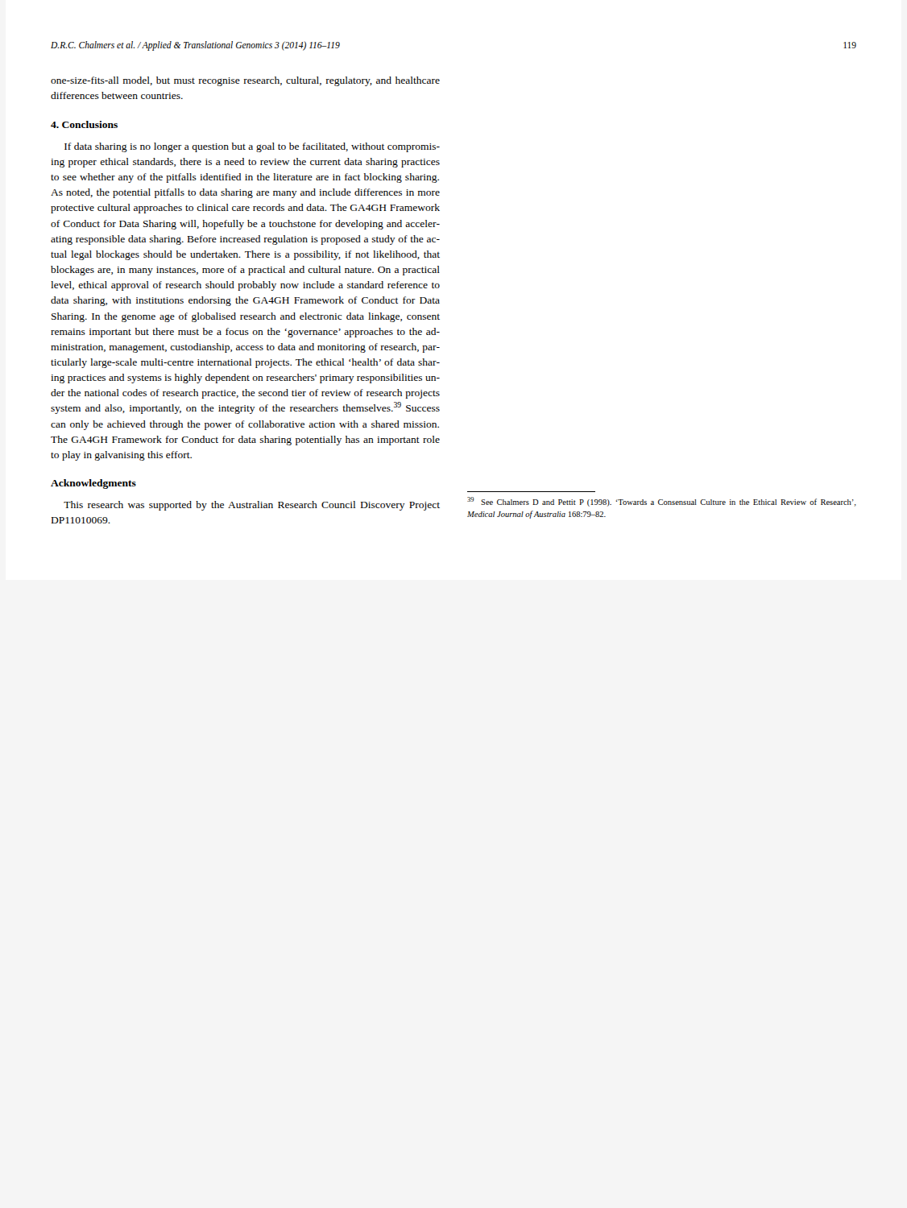D.R.C. Chalmers et al. / Applied & Translational Genomics 3 (2014) 116–119 119
one-size-fits-all model, but must recognise research, cultural, regulatory, and healthcare differences between countries.
4. Conclusions
If data sharing is no longer a question but a goal to be facilitated, without compromising proper ethical standards, there is a need to review the current data sharing practices to see whether any of the pitfalls identified in the literature are in fact blocking sharing. As noted, the potential pitfalls to data sharing are many and include differences in more protective cultural approaches to clinical care records and data. The GA4GH Framework of Conduct for Data Sharing will, hopefully be a touchstone for developing and accelerating responsible data sharing. Before increased regulation is proposed a study of the actual legal blockages should be undertaken. There is a possibility, if not likelihood, that blockages are, in many instances, more of a practical and cultural nature. On a practical level, ethical approval of research should probably now include a standard reference to data sharing, with institutions endorsing the GA4GH Framework of Conduct for Data Sharing. In the genome age of globalised research and electronic data linkage, consent remains important but there must be a focus on the ‘governance’ approaches to the administration, management, custodianship, access to data and monitoring of research, particularly large-scale multi-centre international projects. The ethical ‘health’ of data sharing practices and systems is highly dependent on researchers' primary responsibilities under the national codes of research practice, the second tier of review of research projects system and also, importantly, on the integrity of the researchers themselves.39 Success can only be achieved through the power of collaborative action with a shared mission. The GA4GH Framework for Conduct for data sharing potentially has an important role to play in galvanising this effort.
Acknowledgments
This research was supported by the Australian Research Council Discovery Project DP11010069.
39 See Chalmers D and Pettit P (1998). ‘Towards a Consensual Culture in the Ethical Review of Research’, Medical Journal of Australia 168:79–82.